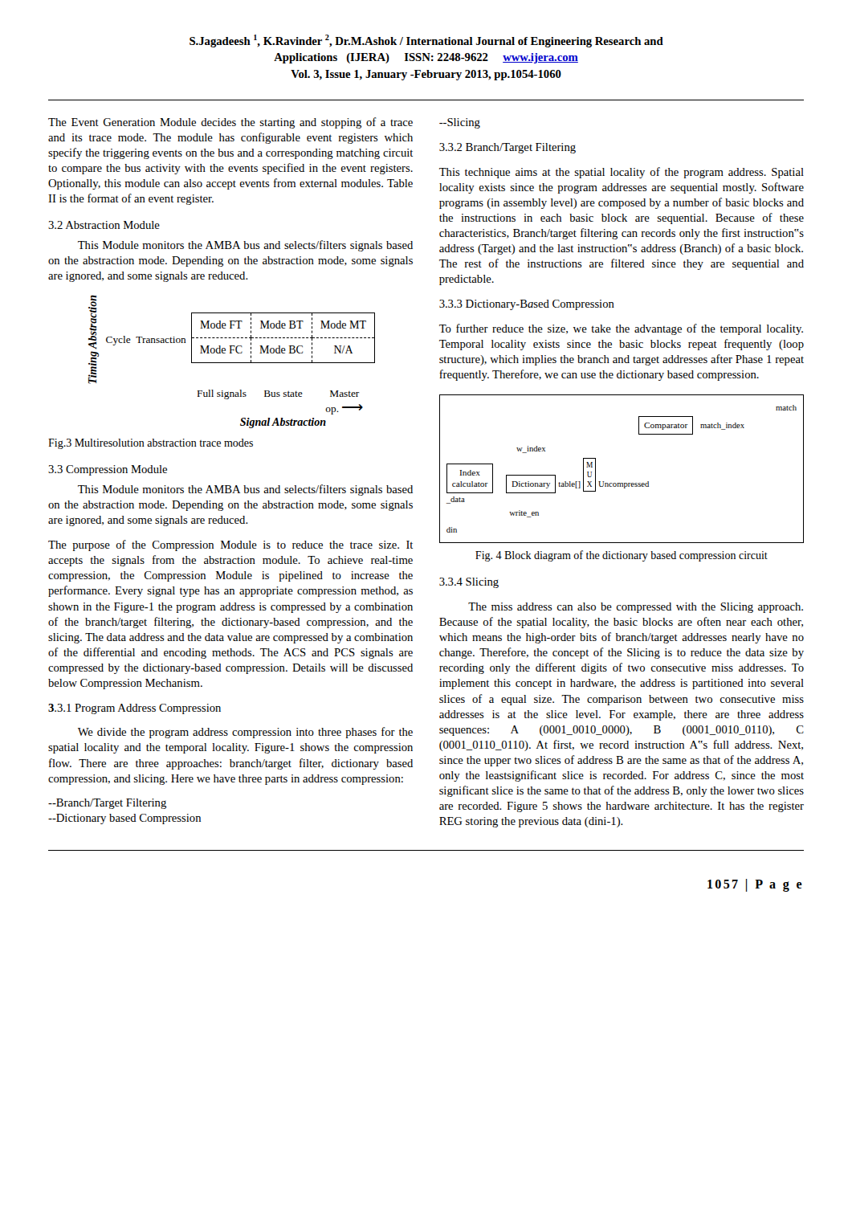S.Jagadeesh 1, K.Ravinder 2, Dr.M.Ashok / International Journal of Engineering Research and Applications (IJERA) ISSN: 2248-9622 www.ijera.com Vol. 3, Issue 1, January -February 2013, pp.1054-1060
The Event Generation Module decides the starting and stopping of a trace and its trace mode. The module has configurable event registers which specify the triggering events on the bus and a corresponding matching circuit to compare the bus activity with the events specified in the event registers. Optionally, this module can also accept events from external modules. Table II is the format of an event register.
3.2 Abstraction Module
This Module monitors the AMBA bus and selects/filters signals based on the abstraction mode. Depending on the abstraction mode, some signals are ignored, and some signals are reduced.
Timing Abstraction
Cycle Transaction
| Mode FT | Mode BT | Mode MT |
| Mode FC | Mode BC | N/A |
Full signals Bus state Master op. ⟶
Signal Abstraction
Fig.3 Multiresolution abstraction trace modes
3.3 Compression Module
This Module monitors the AMBA bus and selects/filters signals based on the abstraction mode. Depending on the abstraction mode, some signals are ignored, and some signals are reduced.
The purpose of the Compression Module is to reduce the trace size. It accepts the signals from the abstraction module. To achieve real-time compression, the Compression Module is pipelined to increase the performance. Every signal type has an appropriate compression method, as shown in the Figure-1 the program address is compressed by a combination of the branch/target filtering, the dictionary-based compression, and the slicing. The data address and the data value are compressed by a combination of the differential and encoding methods. The ACS and PCS signals are compressed by the dictionary-based compression. Details will be discussed below Compression Mechanism.
3.3.1 Program Address Compression
We divide the program address compression into three phases for the spatial locality and the temporal locality. Figure-1 shows the compression flow. There are three approaches: branch/target filter, dictionary based compression, and slicing. Here we have three parts in address compression:
--Branch/Target Filtering
--Dictionary based Compression
--Slicing
3.3.2 Branch/Target Filtering
This technique aims at the spatial locality of the program address. Spatial locality exists since the program addresses are sequential mostly. Software programs (in assembly level) are composed by a number of basic blocks and the instructions in each basic block are sequential. Because of these characteristics, Branch/target filtering can records only the first instruction‟s address (Target) and the last instruction‟s address (Branch) of a basic block. The rest of the instructions are filtered since they are sequential and predictable.
3.3.3 Dictionary-Based Compression
To further reduce the size, we take the advantage of the temporal locality. Temporal locality exists since the basic blocks repeat frequently (loop structure), which implies the branch and target addresses after Phase 1 repeat frequently. Therefore, we can use the dictionary based compression.
match
Comparator match_index
w_index
Index
calculator Dictionary table[] M
U
X Uncompressed
_data
write_en
din
Fig. 4 Block diagram of the dictionary based compression circuit
3.3.4 Slicing
The miss address can also be compressed with the Slicing approach. Because of the spatial locality, the basic blocks are often near each other, which means the high-order bits of branch/target addresses nearly have no change. Therefore, the concept of the Slicing is to reduce the data size by recording only the different digits of two consecutive miss addresses. To implement this concept in hardware, the address is partitioned into several slices of a equal size. The comparison between two consecutive miss addresses is at the slice level. For example, there are three address sequences: A (0001_0010_0000), B (0001_0010_0110), C (0001_0110_0110). At first, we record instruction A‟s full address. Next, since the upper two slices of address B are the same as that of the address A, only the leastsignificant slice is recorded. For address C, since the most significant slice is the same to that of the address B, only the lower two slices are recorded. Figure 5 shows the hardware architecture. It has the register REG storing the previous data (dini-1).
1057 | P a g e